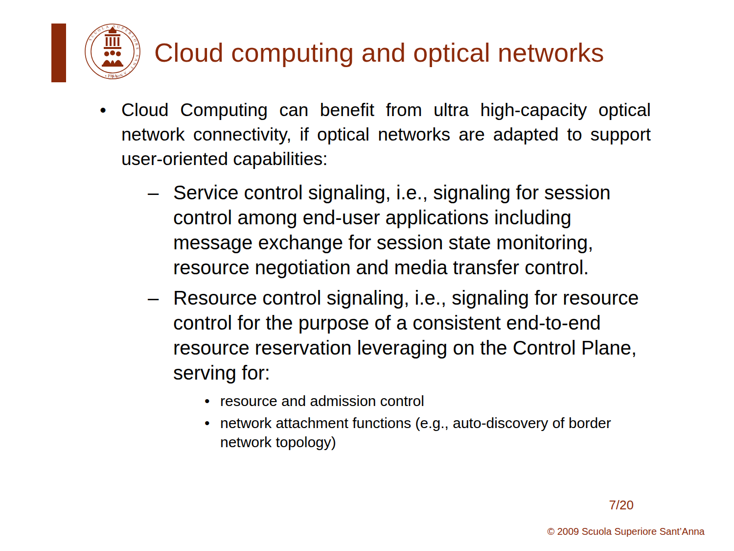S C U O L A S U P E R I O R E S A N T ' A N N A • PISA •
Cloud computing and optical networks
Cloud Computing can benefit from ultra high-capacity optical network connectivity, if optical networks are adapted to support user-oriented capabilities:
Service control signaling, i.e., signaling for session control among end-user applications including message exchange for session state monitoring, resource negotiation and media transfer control.
Resource control signaling, i.e., signaling for resource control for the purpose of a consistent end-to-end resource reservation leveraging on the Control Plane, serving for:
resource and admission control
network attachment functions (e.g., auto-discovery of border network topology)
7/20
© 2009 Scuola Superiore Sant’Anna